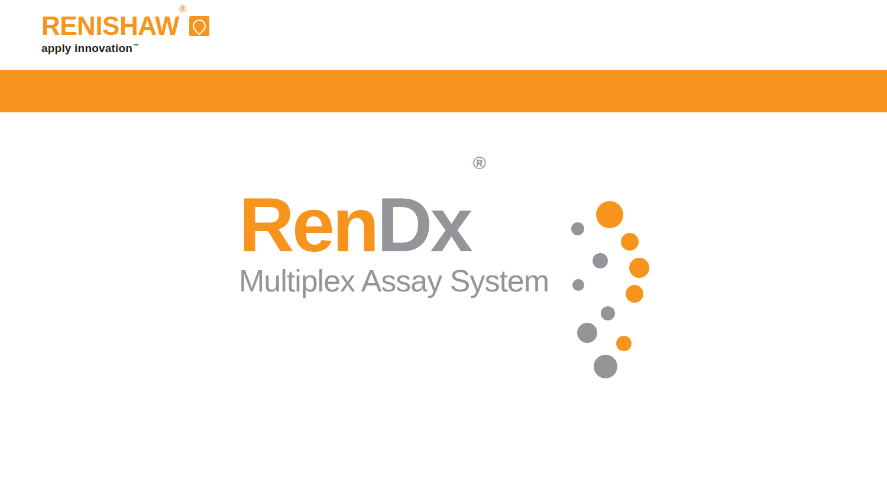RENISHAW®
apply innovation™
Ren Dx®
Multiplex Assay System